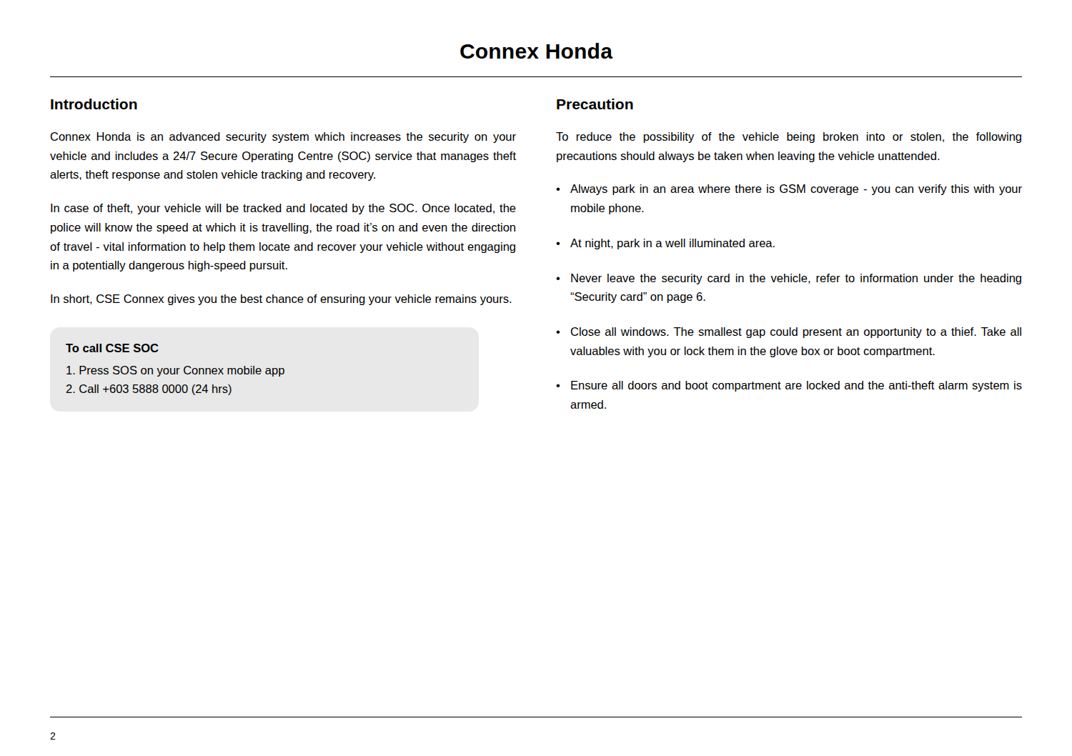Connex Honda
Introduction
Connex Honda is an advanced security system which increases the security on your vehicle and includes a 24/7 Secure Operating Centre (SOC) service that manages theft alerts, theft response and stolen vehicle tracking and recovery.
In case of theft, your vehicle will be tracked and located by the SOC. Once located, the police will know the speed at which it is travelling, the road it’s on and even the direction of travel - vital information to help them locate and recover your vehicle without engaging in a potentially dangerous high-speed pursuit.
In short, CSE Connex gives you the best chance of ensuring your vehicle remains yours.
To call CSE SOC
1. Press SOS on your Connex mobile app
2. Call +603 5888 0000 (24 hrs)
Precaution
To reduce the possibility of the vehicle being broken into or stolen, the following precautions should always be taken when leaving the vehicle unattended.
Always park in an area where there is GSM coverage - you can verify this with your mobile phone.
At night, park in a well illuminated area.
Never leave the security card in the vehicle, refer to information under the heading “Security card” on page 6.
Close all windows. The smallest gap could present an opportunity to a thief. Take all valuables with you or lock them in the glove box or boot compartment.
Ensure all doors and boot compartment are locked and the anti-theft alarm system is armed.
2